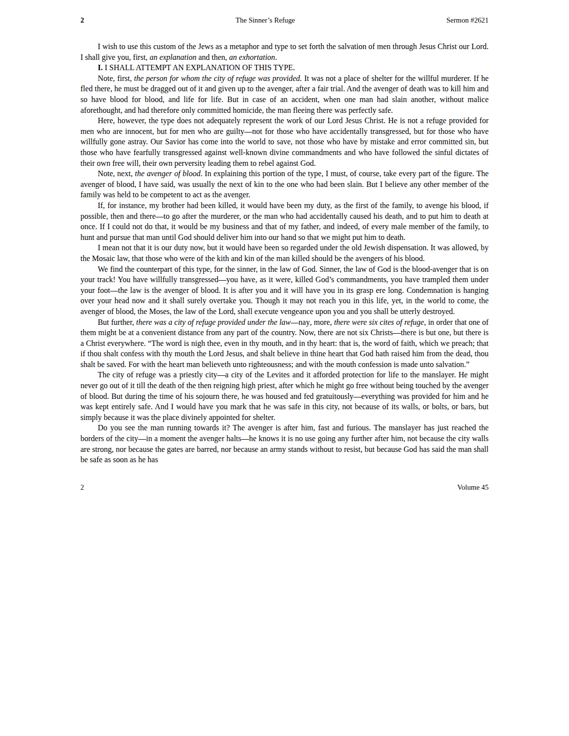2 The Sinner’s Refuge Sermon #2621
I wish to use this custom of the Jews as a metaphor and type to set forth the salvation of men through Jesus Christ our Lord. I shall give you, first, an explanation and then, an exhortation.
I. I SHALL ATTEMPT AN EXPLANATION OF THIS TYPE.
Note, first, the person for whom the city of refuge was provided. It was not a place of shelter for the willful murderer. If he fled there, he must be dragged out of it and given up to the avenger, after a fair trial. And the avenger of death was to kill him and so have blood for blood, and life for life. But in case of an accident, when one man had slain another, without malice aforethought, and had therefore only committed homicide, the man fleeing there was perfectly safe.
Here, however, the type does not adequately represent the work of our Lord Jesus Christ. He is not a refuge provided for men who are innocent, but for men who are guilty—not for those who have accidentally transgressed, but for those who have willfully gone astray. Our Savior has come into the world to save, not those who have by mistake and error committed sin, but those who have fearfully transgressed against well-known divine commandments and who have followed the sinful dictates of their own free will, their own perversity leading them to rebel against God.
Note, next, the avenger of blood. In explaining this portion of the type, I must, of course, take every part of the figure. The avenger of blood, I have said, was usually the next of kin to the one who had been slain. But I believe any other member of the family was held to be competent to act as the avenger.
If, for instance, my brother had been killed, it would have been my duty, as the first of the family, to avenge his blood, if possible, then and there—to go after the murderer, or the man who had accidentally caused his death, and to put him to death at once. If I could not do that, it would be my business and that of my father, and indeed, of every male member of the family, to hunt and pursue that man until God should deliver him into our hand so that we might put him to death.
I mean not that it is our duty now, but it would have been so regarded under the old Jewish dispensation. It was allowed, by the Mosaic law, that those who were of the kith and kin of the man killed should be the avengers of his blood.
We find the counterpart of this type, for the sinner, in the law of God. Sinner, the law of God is the blood-avenger that is on your track! You have willfully transgressed—you have, as it were, killed God’s commandments, you have trampled them under your foot—the law is the avenger of blood. It is after you and it will have you in its grasp ere long. Condemnation is hanging over your head now and it shall surely overtake you. Though it may not reach you in this life, yet, in the world to come, the avenger of blood, the Moses, the law of the Lord, shall execute vengeance upon you and you shall be utterly destroyed.
But further, there was a city of refuge provided under the law—nay, more, there were six cites of refuge, in order that one of them might be at a convenient distance from any part of the country. Now, there are not six Christs—there is but one, but there is a Christ everywhere. “The word is nigh thee, even in thy mouth, and in thy heart: that is, the word of faith, which we preach; that if thou shalt confess with thy mouth the Lord Jesus, and shalt believe in thine heart that God hath raised him from the dead, thou shalt be saved. For with the heart man believeth unto righteousness; and with the mouth confession is made unto salvation.”
The city of refuge was a priestly city—a city of the Levites and it afforded protection for life to the manslayer. He might never go out of it till the death of the then reigning high priest, after which he might go free without being touched by the avenger of blood. But during the time of his sojourn there, he was housed and fed gratuitously—everything was provided for him and he was kept entirely safe. And I would have you mark that he was safe in this city, not because of its walls, or bolts, or bars, but simply because it was the place divinely appointed for shelter.
Do you see the man running towards it? The avenger is after him, fast and furious. The manslayer has just reached the borders of the city—in a moment the avenger halts—he knows it is no use going any further after him, not because the city walls are strong, nor because the gates are barred, nor because an army stands without to resist, but because God has said the man shall be safe as soon as he has
2 Volume 45